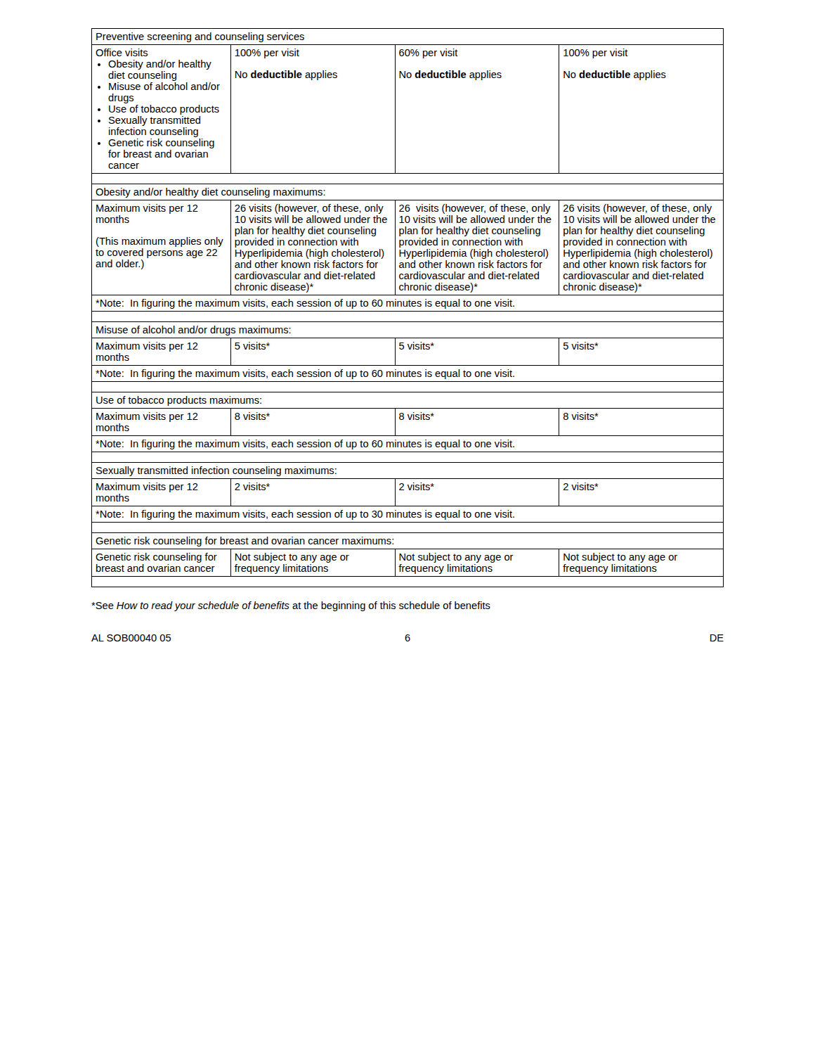| Preventive screening and counseling services |
| Office visits Obesity and/or healthy diet counseling Misuse of alcohol and/or drugs Use of tobacco products Sexually transmitted infection counseling Genetic risk counseling for breast and ovarian cancer | 100% per visit No deductible applies | 60% per visit No deductible applies | 100% per visit No deductible applies |
| Obesity and/or healthy diet counseling maximums: |
| Maximum visits per 12 months (This maximum applies only to covered persons age 22 and older.) | 26 visits (however, of these, only 10 visits will be allowed under the plan for healthy diet counseling provided in connection with Hyperlipidemia (high cholesterol) and other known risk factors for cardiovascular and diet-related chronic disease)* | 26 visits (however, of these, only 10 visits will be allowed under the plan for healthy diet counseling provided in connection with Hyperlipidemia (high cholesterol) and other known risk factors for cardiovascular and diet-related chronic disease)* | 26 visits (however, of these, only 10 visits will be allowed under the plan for healthy diet counseling provided in connection with Hyperlipidemia (high cholesterol) and other known risk factors for cardiovascular and diet-related chronic disease)* |
| *Note: In figuring the maximum visits, each session of up to 60 minutes is equal to one visit. |
| Misuse of alcohol and/or drugs maximums: |
| Maximum visits per 12 months | 5 visits* | 5 visits* | 5 visits* |
| *Note: In figuring the maximum visits, each session of up to 60 minutes is equal to one visit. |
| Use of tobacco products maximums: |
| Maximum visits per 12 months | 8 visits* | 8 visits* | 8 visits* |
| *Note: In figuring the maximum visits, each session of up to 60 minutes is equal to one visit. |
| Sexually transmitted infection counseling maximums: |
| Maximum visits per 12 months | 2 visits* | 2 visits* | 2 visits* |
| *Note: In figuring the maximum visits, each session of up to 30 minutes is equal to one visit. |
| Genetic risk counseling for breast and ovarian cancer maximums: |
| Genetic risk counseling for breast and ovarian cancer | Not subject to any age or frequency limitations | Not subject to any age or frequency limitations | Not subject to any age or frequency limitations |
*See How to read your schedule of benefits at the beginning of this schedule of benefits
AL SOB00040 05
6
DE